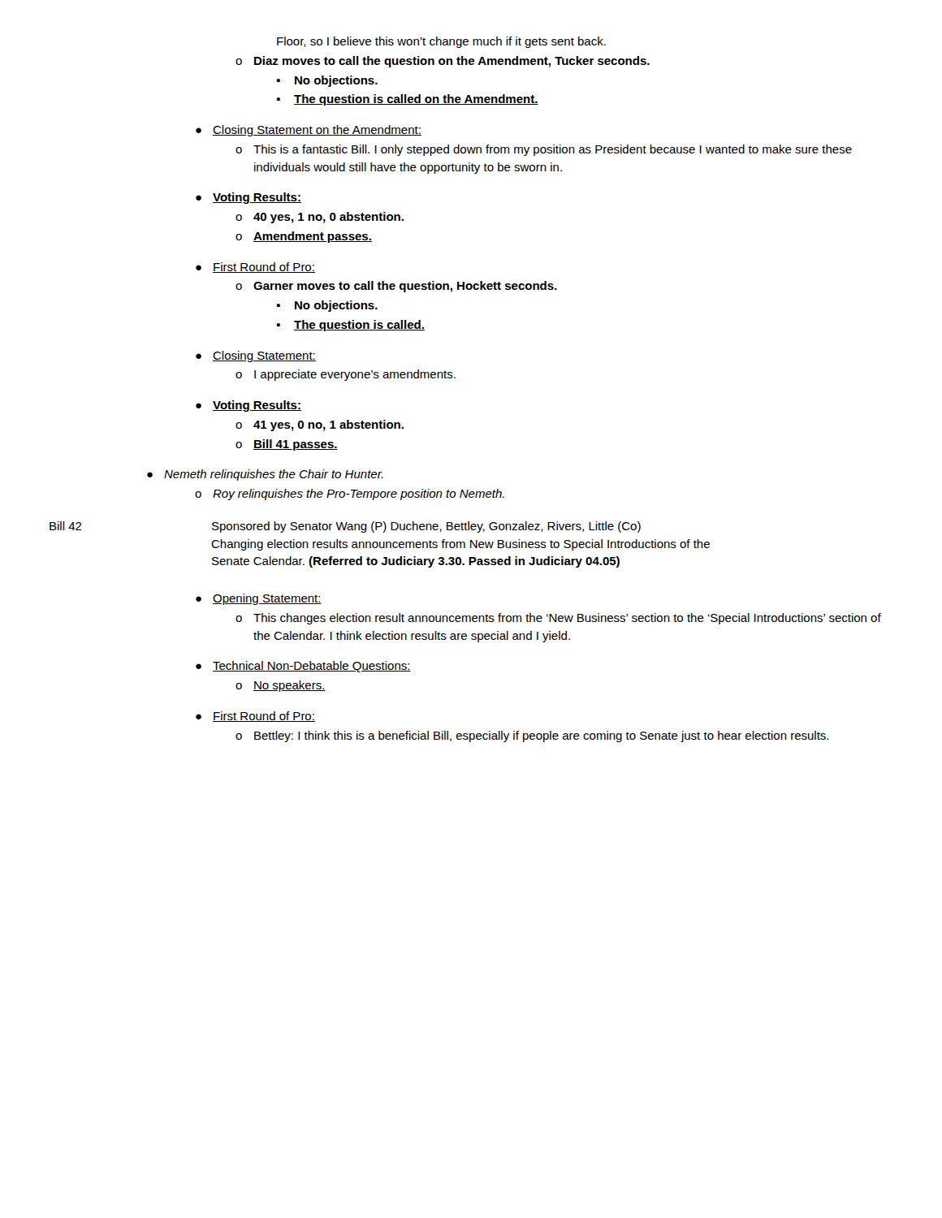Floor, so I believe this won’t change much if it gets sent back.
o
Diaz moves to call the question on the Amendment, Tucker seconds.
▪
No objections.
▪
The question is called on the Amendment.
●
Closing Statement on the Amendment:
o
This is a fantastic Bill. I only stepped down from my position as President because I wanted to make sure these individuals would still have the opportunity to be sworn in.
●
Voting Results:
o
40 yes, 1 no, 0 abstention.
o
Amendment passes.
●
First Round of Pro:
o
Garner moves to call the question, Hockett seconds.
▪
No objections.
▪
The question is called.
●
Closing Statement:
o
I appreciate everyone’s amendments.
●
Voting Results:
o
41 yes, 0 no, 1 abstention.
o
Bill 41 passes.
●
Nemeth relinquishes the Chair to Hunter.
o
Roy relinquishes the Pro-Tempore position to Nemeth.
Bill 42
Sponsored by Senator Wang (P) Duchene, Bettley, Gonzalez, Rivers, Little (Co)
Changing election results announcements from New Business to Special Introductions of the Senate Calendar. (Referred to Judiciary 3.30. Passed in Judiciary 04.05)
●
Opening Statement:
o
This changes election result announcements from the ‘New Business’ section to the ‘Special Introductions’ section of the Calendar. I think election results are special and I yield.
●
Technical Non-Debatable Questions:
o
No speakers.
●
First Round of Pro:
o
Bettley: I think this is a beneficial Bill, especially if people are coming to Senate just to hear election results.